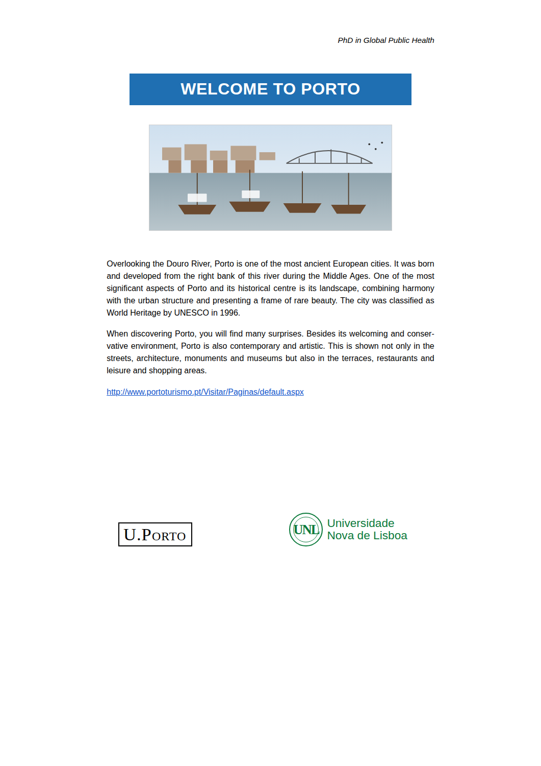PhD in Global Public Health
WELCOME TO PORTO
Overlooking the Douro River, Porto is one of the most ancient European cities. It was born and developed from the right bank of this river during the Middle Ages. One of the most significant aspects of Porto and its historical centre is its landscape, combining harmony with the urban structure and presenting a frame of rare beauty. The city was classified as World Heritage by UNESCO in 1996.
When discovering Porto, you will find many surprises. Besides its welcoming and conservative environment, Porto is also contemporary and artistic. This is shown not only in the streets, architecture, monuments and museums but also in the terraces, restaurants and leisure and shopping areas.
http://www.portoturismo.pt/Visitar/Paginas/default.aspx
U. Porto
UNL
Universidade
Nova de Lisboa